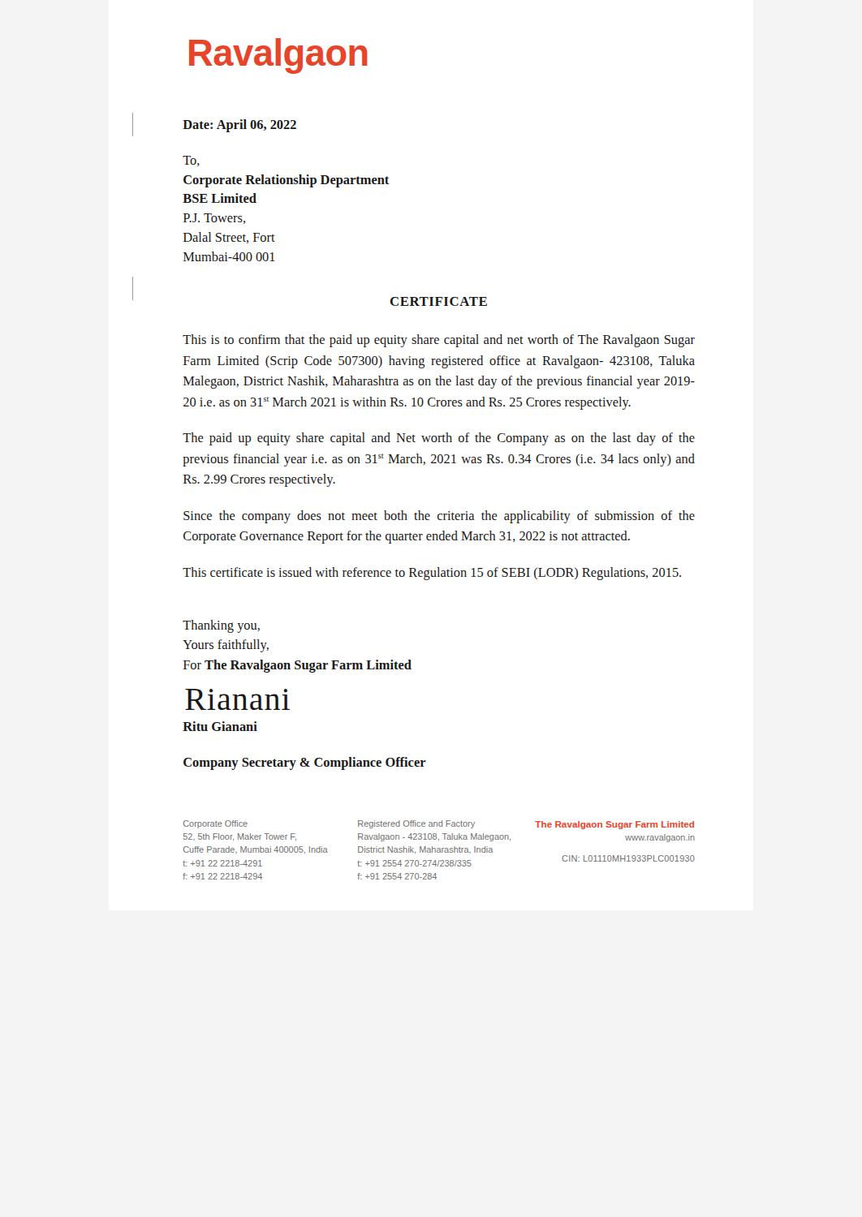Ravalgaon
Date: April 06, 2022
To,
Corporate Relationship Department
BSE Limited
P.J. Towers,
Dalal Street, Fort
Mumbai-400 001
CERTIFICATE
This is to confirm that the paid up equity share capital and net worth of The Ravalgaon Sugar Farm Limited (Scrip Code 507300) having registered office at Ravalgaon- 423108, Taluka Malegaon, District Nashik, Maharashtra as on the last day of the previous financial year 2019- 20 i.e. as on 31st March 2021 is within Rs. 10 Crores and Rs. 25 Crores respectively.
The paid up equity share capital and Net worth of the Company as on the last day of the previous financial year i.e. as on 31st March, 2021 was Rs. 0.34 Crores (i.e. 34 lacs only) and Rs. 2.99 Crores respectively.
Since the company does not meet both the criteria the applicability of submission of the Corporate Governance Report for the quarter ended March 31, 2022 is not attracted.
This certificate is issued with reference to Regulation 15 of SEBI (LODR) Regulations, 2015.
Thanking you,
Yours faithfully,
For The Ravalgaon Sugar Farm Limited
Rianani
Ritu Gianani
Company Secretary & Compliance Officer
Corporate Office
52, 5th Floor, Maker Tower F,
Cuffe Parade, Mumbai 400005, India
t: +91 22 2218-4291
f: +91 22 2218-4294
Registered Office and Factory
Ravalgaon - 423108, Taluka Malegaon,
District Nashik, Maharashtra, India
t: +91 2554 270-274/238/335
f: +91 2554 270-284
The Ravalgaon Sugar Farm Limited
www.ravalgaon.in
CIN: L01110MH1933PLC001930